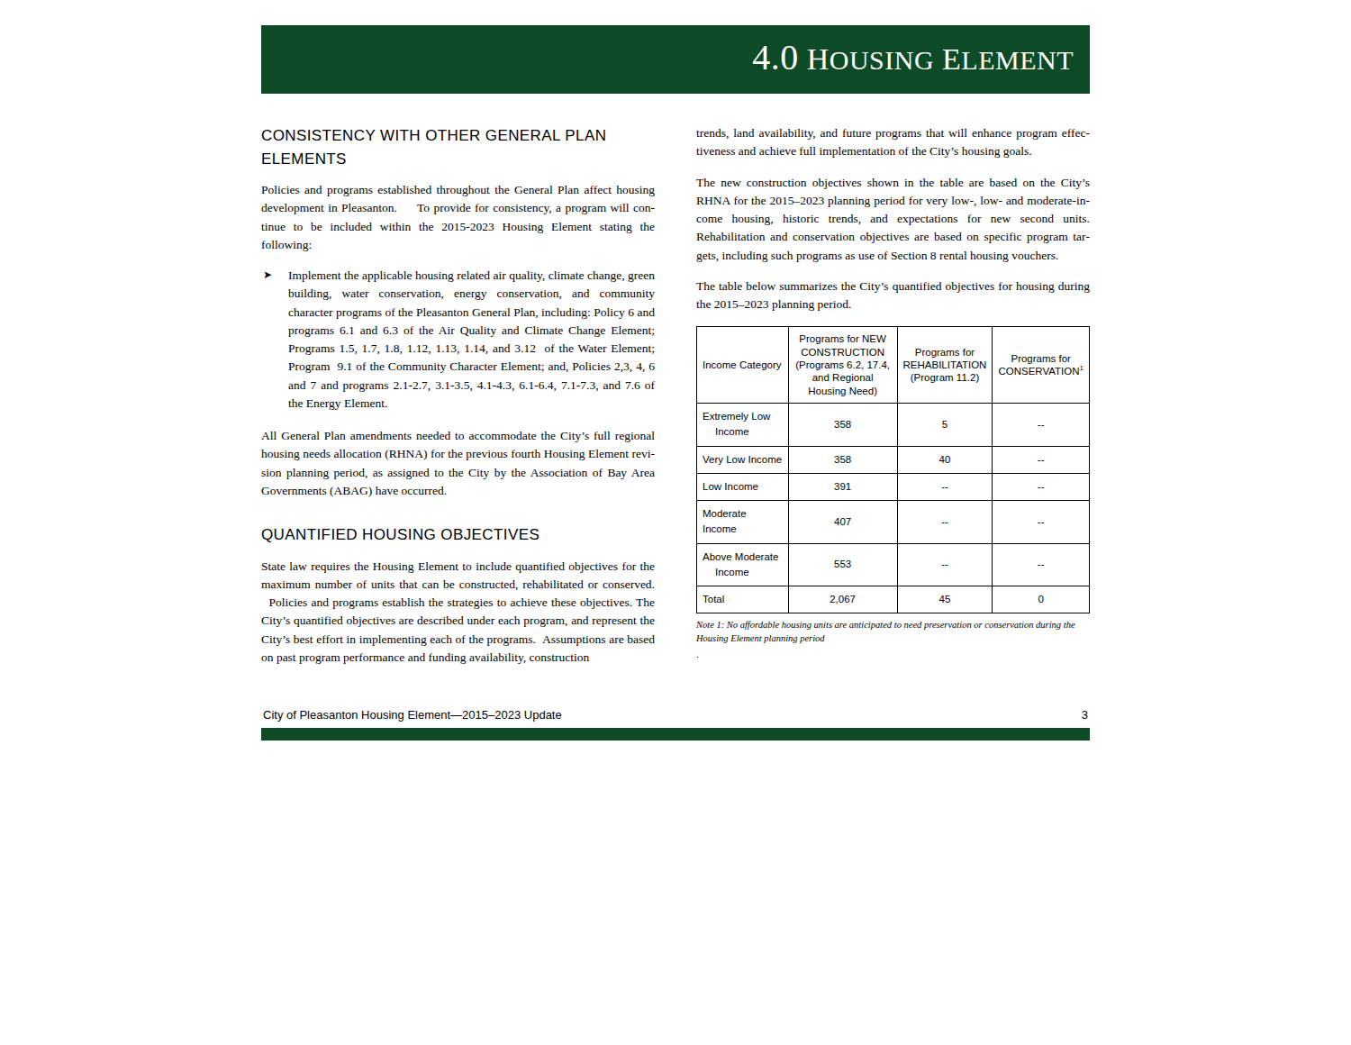4.0 HOUSING ELEMENT
CONSISTENCY WITH OTHER GENERAL PLAN ELEMENTS
Policies and programs established throughout the General Plan affect housing development in Pleasanton. To provide for consistency, a program will continue to be included within the 2015-2023 Housing Element stating the following:
Implement the applicable housing related air quality, climate change, green building, water conservation, energy conservation, and community character programs of the Pleasanton General Plan, including: Policy 6 and programs 6.1 and 6.3 of the Air Quality and Climate Change Element; Programs 1.5, 1.7, 1.8, 1.12, 1.13, 1.14, and 3.12 of the Water Element; Program 9.1 of the Community Character Element; and, Policies 2,3, 4, 6 and 7 and programs 2.1-2.7, 3.1-3.5, 4.1-4.3, 6.1-6.4, 7.1-7.3, and 7.6 of the Energy Element.
All General Plan amendments needed to accommodate the City’s full regional housing needs allocation (RHNA) for the previous fourth Housing Element revision planning period, as assigned to the City by the Association of Bay Area Governments (ABAG) have occurred.
QUANTIFIED HOUSING OBJECTIVES
State law requires the Housing Element to include quantified objectives for the maximum number of units that can be constructed, rehabilitated or conserved. Policies and programs establish the strategies to achieve these objectives. The City’s quantified objectives are described under each program, and represent the City’s best effort in implementing each of the programs. Assumptions are based on past program performance and funding availability, construction
trends, land availability, and future programs that will enhance program effectiveness and achieve full implementation of the City’s housing goals.
The new construction objectives shown in the table are based on the City’s RHNA for the 2015–2023 planning period for very low-, low- and moderate-income housing, historic trends, and expectations for new second units. Rehabilitation and conservation objectives are based on specific program targets, including such programs as use of Section 8 rental housing vouchers.
The table below summarizes the City’s quantified objectives for housing during the 2015–2023 planning period.
| Income Category | Programs for NEW CONSTRUCTION (Programs 6.2, 17.4, and Regional Housing Need) | Programs for REHABILITATION (Program 11.2) | Programs for CONSERVATION 1 |
| --- | --- | --- | --- |
| Extremely Low Income | 358 | 5 | -- |
| Very Low Income | 358 | 40 | -- |
| Low Income | 391 | -- | -- |
| Moderate Income | 407 | -- | -- |
| Above Moderate Income | 553 | -- | -- |
| Total | 2,067 | 45 | 0 |
Note 1: No affordable housing units are anticipated to need preservation or conservation during the Housing Element planning period
.
City of Pleasanton Housing Element—2015–2023 Update 3